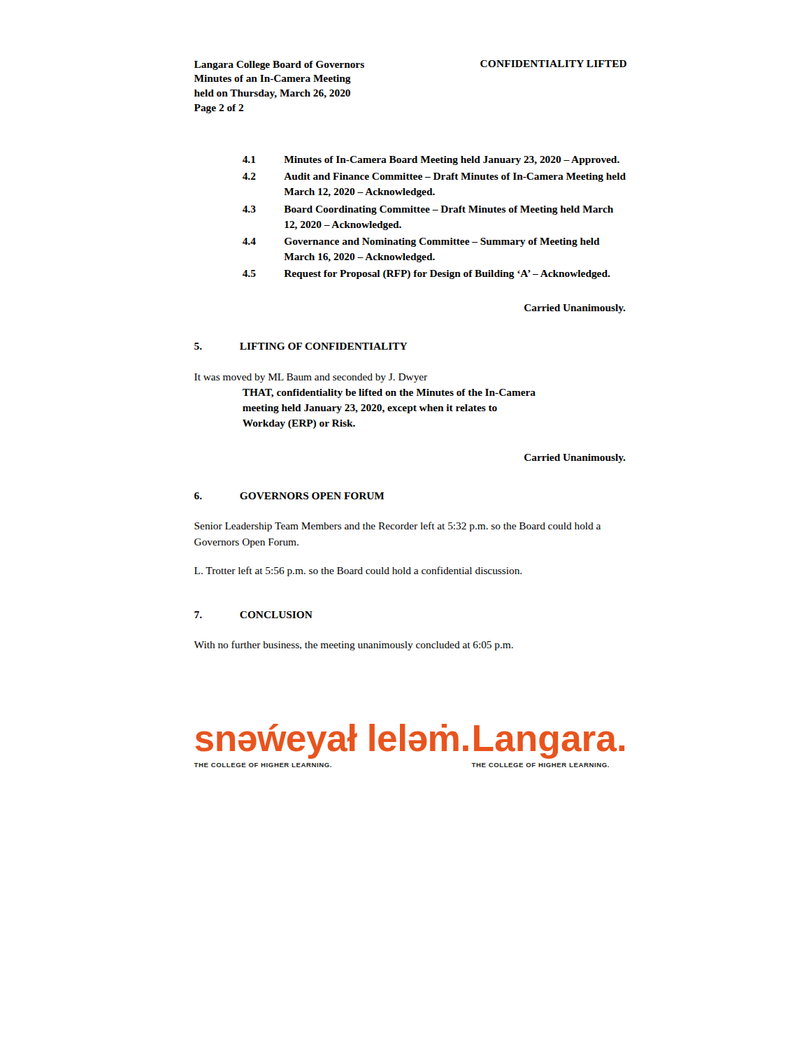Langara College Board of Governors
Minutes of an In-Camera Meeting
held on Thursday, March 26, 2020
Page 2 of 2
CONFIDENTIALITY LIFTED
4.1 Minutes of In-Camera Board Meeting held January 23, 2020 – Approved.
4.2 Audit and Finance Committee – Draft Minutes of In-Camera Meeting held March 12, 2020 – Acknowledged.
4.3 Board Coordinating Committee – Draft Minutes of Meeting held March 12, 2020 – Acknowledged.
4.4 Governance and Nominating Committee – Summary of Meeting held March 16, 2020 – Acknowledged.
4.5 Request for Proposal (RFP) for Design of Building ‘A’ – Acknowledged.
Carried Unanimously.
5. LIFTING OF CONFIDENTIALITY
It was moved by ML Baum and seconded by J. Dwyer
THAT, confidentiality be lifted on the Minutes of the In-Camera
meeting held January 23, 2020, except when it relates to
Workday (ERP) or Risk.
Carried Unanimously.
6. GOVERNORS OPEN FORUM
Senior Leadership Team Members and the Recorder left at 5:32 p.m. so the Board could hold a Governors Open Forum.
L. Trotter left at 5:56 p.m. so the Board could hold a confidential discussion.
7. CONCLUSION
With no further business, the meeting unanimously concluded at 6:05 p.m.
snəẃeyał leləṁ.
THE COLLEGE OF HIGHER LEARNING.
Langara.
THE COLLEGE OF HIGHER LEARNING.